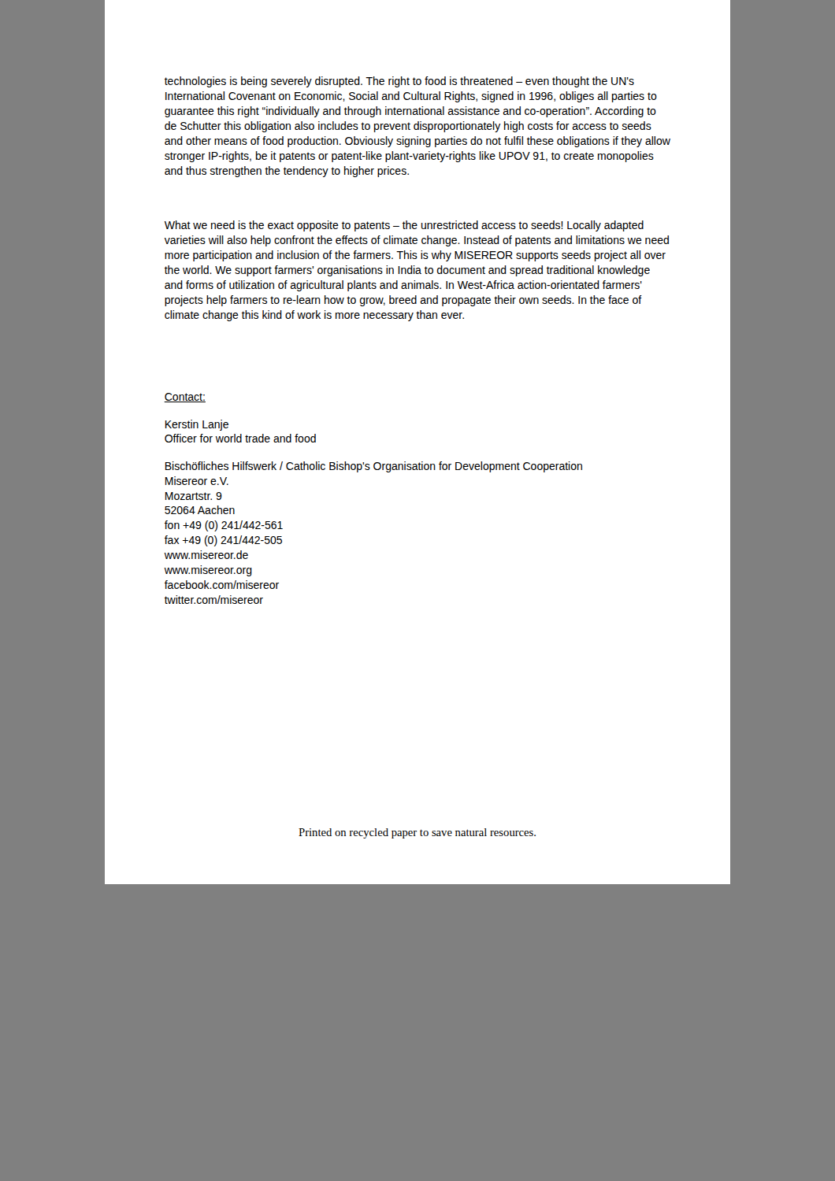technologies is being severely disrupted. The right to food is threatened – even thought the UN's International Covenant on Economic, Social and Cultural Rights, signed in 1996, obliges all parties to guarantee this right “individually and through international assistance and co-operation”. According to de Schutter this obligation also includes to prevent disproportionately high costs for access to seeds and other means of food production. Obviously signing parties do not fulfil these obligations if they allow stronger IP-rights, be it patents or patent-like plant-variety-rights like UPOV 91, to create monopolies and thus strengthen the tendency to higher prices.
What we need is the exact opposite to patents – the unrestricted access to seeds! Locally adapted varieties will also help confront the effects of climate change. Instead of patents and limitations we need more participation and inclusion of the farmers. This is why MISEREOR supports seeds project all over the world. We support farmers' organisations in India to document and spread traditional knowledge and forms of utilization of agricultural plants and animals. In West-Africa action-orientated farmers' projects help farmers to re-learn how to grow, breed and propagate their own seeds. In the face of climate change this kind of work is more necessary than ever.
Contact:
Kerstin Lanje
Officer for world trade and food
Bischöfliches Hilfswerk / Catholic Bishop's Organisation for Development Cooperation
Misereor e.V.
Mozartstr. 9
52064 Aachen
fon +49 (0) 241/442-561
fax +49 (0) 241/442-505
www.misereor.de
www.misereor.org
facebook.com/misereor
twitter.com/misereor
Printed on recycled paper to save natural resources.